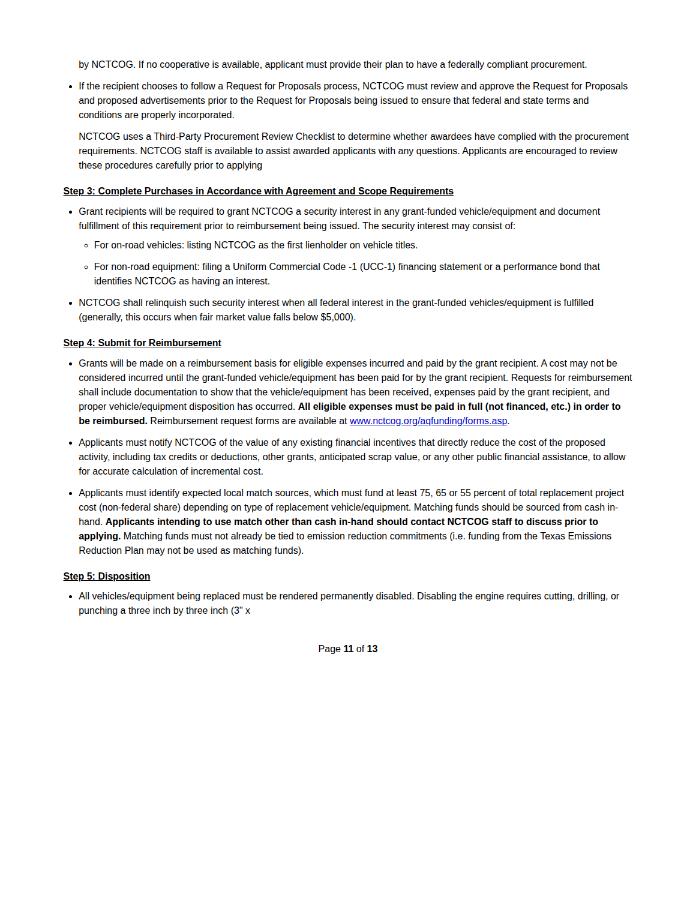by NCTCOG. If no cooperative is available, applicant must provide their plan to have a federally compliant procurement.
If the recipient chooses to follow a Request for Proposals process, NCTCOG must review and approve the Request for Proposals and proposed advertisements prior to the Request for Proposals being issued to ensure that federal and state terms and conditions are properly incorporated.
NCTCOG uses a Third-Party Procurement Review Checklist to determine whether awardees have complied with the procurement requirements. NCTCOG staff is available to assist awarded applicants with any questions. Applicants are encouraged to review these procedures carefully prior to applying
Step 3: Complete Purchases in Accordance with Agreement and Scope Requirements
Grant recipients will be required to grant NCTCOG a security interest in any grant-funded vehicle/equipment and document fulfillment of this requirement prior to reimbursement being issued. The security interest may consist of:
For on-road vehicles: listing NCTCOG as the first lienholder on vehicle titles.
For non-road equipment: filing a Uniform Commercial Code -1 (UCC-1) financing statement or a performance bond that identifies NCTCOG as having an interest.
NCTCOG shall relinquish such security interest when all federal interest in the grant-funded vehicles/equipment is fulfilled (generally, this occurs when fair market value falls below $5,000).
Step 4: Submit for Reimbursement
Grants will be made on a reimbursement basis for eligible expenses incurred and paid by the grant recipient. A cost may not be considered incurred until the grant-funded vehicle/equipment has been paid for by the grant recipient. Requests for reimbursement shall include documentation to show that the vehicle/equipment has been received, expenses paid by the grant recipient, and proper vehicle/equipment disposition has occurred. All eligible expenses must be paid in full (not financed, etc.) in order to be reimbursed. Reimbursement request forms are available at www.nctcog.org/aqfunding/forms.asp.
Applicants must notify NCTCOG of the value of any existing financial incentives that directly reduce the cost of the proposed activity, including tax credits or deductions, other grants, anticipated scrap value, or any other public financial assistance, to allow for accurate calculation of incremental cost.
Applicants must identify expected local match sources, which must fund at least 75, 65 or 55 percent of total replacement project cost (non-federal share) depending on type of replacement vehicle/equipment. Matching funds should be sourced from cash in-hand. Applicants intending to use match other than cash in-hand should contact NCTCOG staff to discuss prior to applying. Matching funds must not already be tied to emission reduction commitments (i.e. funding from the Texas Emissions Reduction Plan may not be used as matching funds).
Step 5: Disposition
All vehicles/equipment being replaced must be rendered permanently disabled. Disabling the engine requires cutting, drilling, or punching a three inch by three inch (3" x
Page 11 of 13